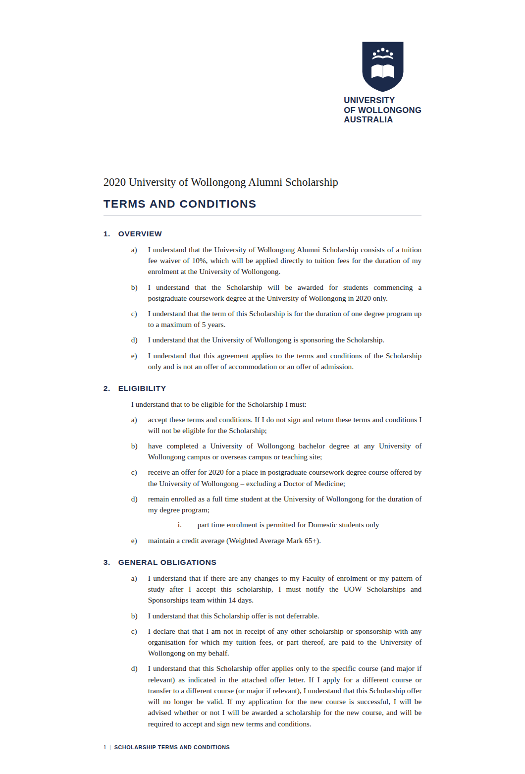UNIVERSITY
OF WOLLONGONG
AUSTRALIA
2020 University of Wollongong Alumni Scholarship
TERMS AND CONDITIONS
OVERVIEW
I understand that the University of Wollongong Alumni Scholarship consists of a tuition fee waiver of 10%, which will be applied directly to tuition fees for the duration of my enrolment at the University of Wollongong.
I understand that the Scholarship will be awarded for students commencing a postgraduate coursework degree at the University of Wollongong in 2020 only.
I understand that the term of this Scholarship is for the duration of one degree program up to a maximum of 5 years.
I understand that the University of Wollongong is sponsoring the Scholarship.
I understand that this agreement applies to the terms and conditions of the Scholarship only and is not an offer of accommodation or an offer of admission.
ELIGIBILITY
I understand that to be eligible for the Scholarship I must:
accept these terms and conditions. If I do not sign and return these terms and conditions I will not be eligible for the Scholarship;
have completed a University of Wollongong bachelor degree at any University of Wollongong campus or overseas campus or teaching site;
receive an offer for 2020 for a place in postgraduate coursework degree course offered by the University of Wollongong – excluding a Doctor of Medicine;
remain enrolled as a full time student at the University of Wollongong for the duration of my degree program;
part time enrolment is permitted for Domestic students only
maintain a credit average (Weighted Average Mark 65+).
GENERAL OBLIGATIONS
I understand that if there are any changes to my Faculty of enrolment or my pattern of study after I accept this scholarship, I must notify the UOW Scholarships and Sponsorships team within 14 days.
I understand that this Scholarship offer is not deferrable.
I declare that that I am not in receipt of any other scholarship or sponsorship with any organisation for which my tuition fees, or part thereof, are paid to the University of Wollongong on my behalf.
I understand that this Scholarship offer applies only to the specific course (and major if relevant) as indicated in the attached offer letter. If I apply for a different course or transfer to a different course (or major if relevant), I understand that this Scholarship offer will no longer be valid. If my application for the new course is successful, I will be advised whether or not I will be awarded a scholarship for the new course, and will be required to accept and sign new terms and conditions.
1|SCHOLARSHIP TERMS AND CONDITIONS